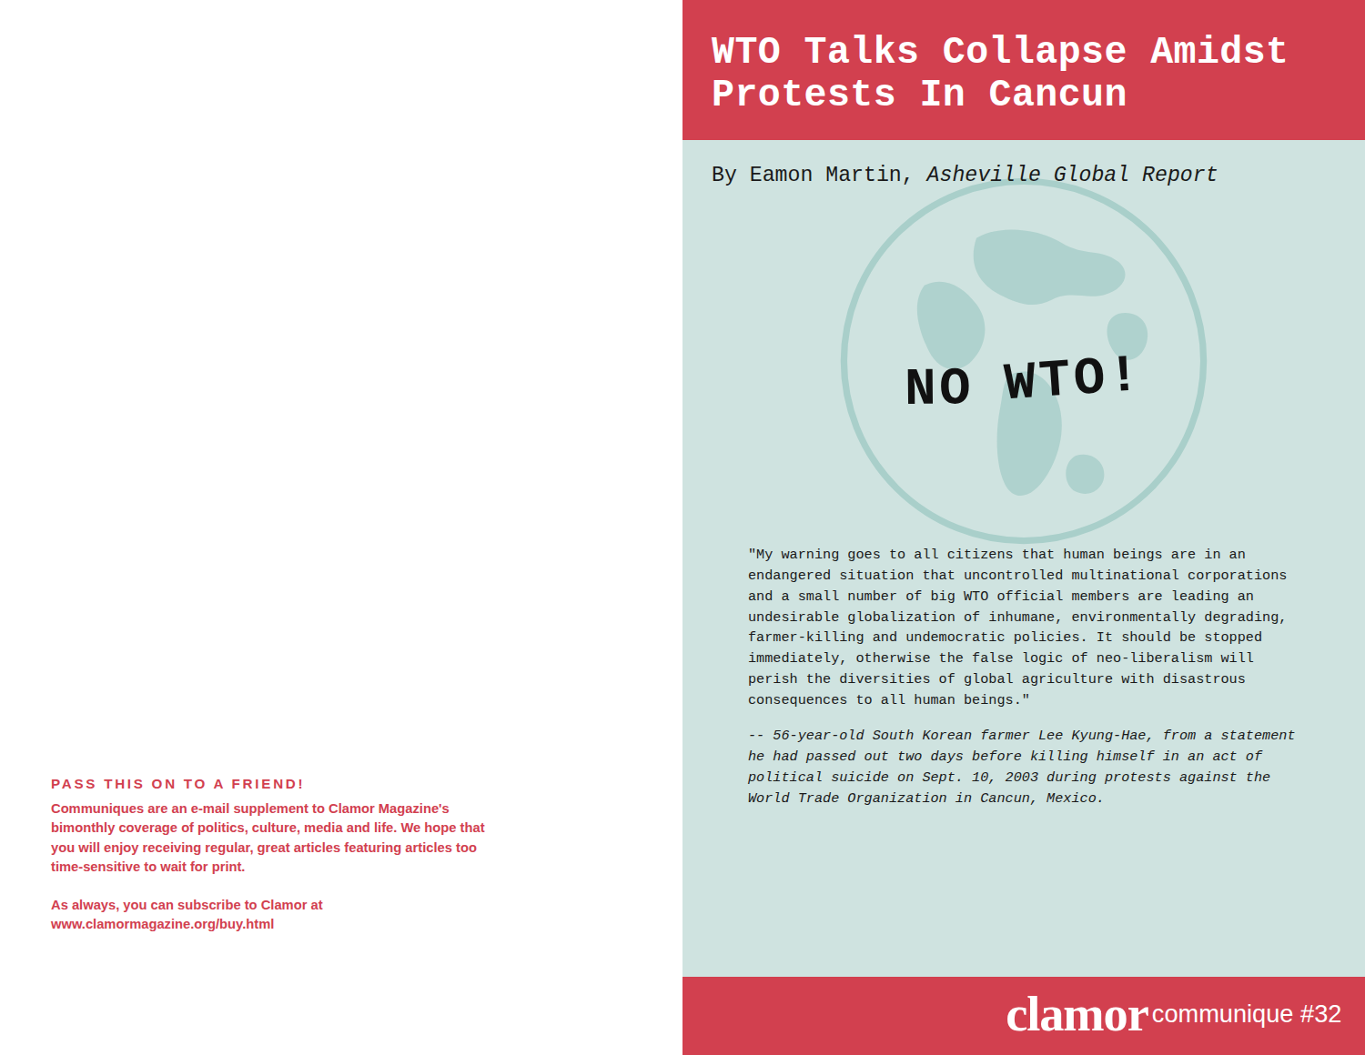Pass this on to a friend!
Communiques are an e-mail supplement to Clamor Magazine's bimonthly coverage of politics, culture, media and life. We hope that you will enjoy receiving regular, great articles featuring articles too time-sensitive to wait for print.
As always, you can subscribe to Clamor at
www.clamormagazine.org/buy.html
WTO Talks Collapse Amidst Protests In Cancun
By Eamon Martin, Asheville Global Report
NO WTO!
"My warning goes to all citizens that human beings are in an endangered situation that uncontrolled multinational corporations and a small number of big WTO official members are leading an undesirable globalization of inhumane, environmentally degrading, farmer-killing and undemocratic policies. It should be stopped immediately, otherwise the false logic of neo-liberalism will perish the diversities of global agriculture with disastrous consequences to all human beings."
-- 56-year-old South Korean farmer Lee Kyung-Hae, from a statement he had passed out two days before killing himself in an act of political suicide on Sept. 10, 2003 during protests against the World Trade Organization in Cancun, Mexico.
clamor communique #32